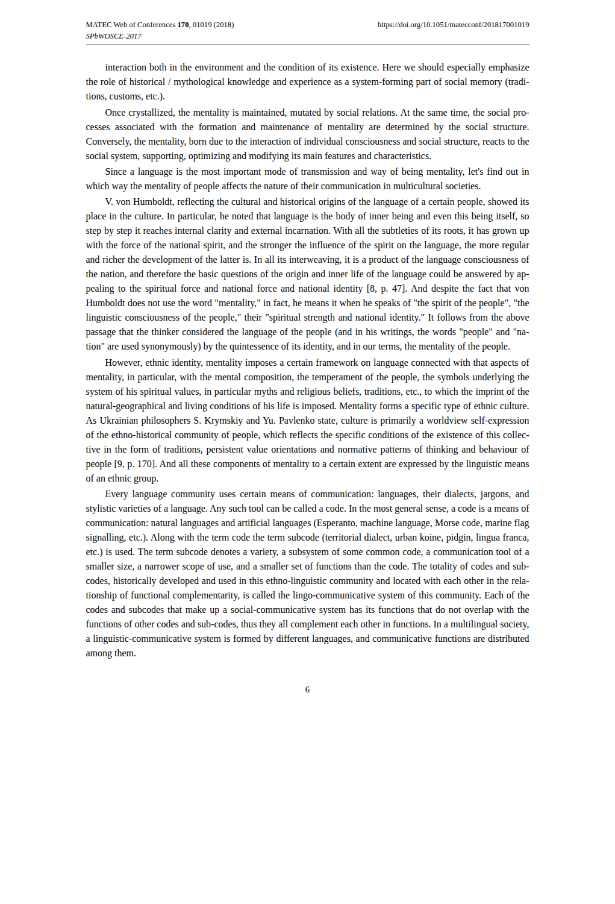MATEC Web of Conferences 170, 01019 (2018)
SPbWOSCE-2017
https://doi.org/10.1051/matecconf/201817001019
interaction both in the environment and the condition of its existence. Here we should especially emphasize the role of historical / mythological knowledge and experience as a system-forming part of social memory (traditions, customs, etc.).
Once crystallized, the mentality is maintained, mutated by social relations. At the same time, the social processes associated with the formation and maintenance of mentality are determined by the social structure. Conversely, the mentality, born due to the interaction of individual consciousness and social structure, reacts to the social system, supporting, optimizing and modifying its main features and characteristics.
Since a language is the most important mode of transmission and way of being mentality, let's find out in which way the mentality of people affects the nature of their communication in multicultural societies.
V. von Humboldt, reflecting the cultural and historical origins of the language of a certain people, showed its place in the culture. In particular, he noted that language is the body of inner being and even this being itself, so step by step it reaches internal clarity and external incarnation. With all the subtleties of its roots, it has grown up with the force of the national spirit, and the stronger the influence of the spirit on the language, the more regular and richer the development of the latter is. In all its interweaving, it is a product of the language consciousness of the nation, and therefore the basic questions of the origin and inner life of the language could be answered by appealing to the spiritual force and national force and national identity [8, p. 47]. And despite the fact that von Humboldt does not use the word "mentality," in fact, he means it when he speaks of "the spirit of the people", "the linguistic consciousness of the people," their "spiritual strength and national identity." It follows from the above passage that the thinker considered the language of the people (and in his writings, the words "people" and "nation" are used synonymously) by the quintessence of its identity, and in our terms, the mentality of the people.
However, ethnic identity, mentality imposes a certain framework on language connected with that aspects of mentality, in particular, with the mental composition, the temperament of the people, the symbols underlying the system of his spiritual values, in particular myths and religious beliefs, traditions, etc., to which the imprint of the natural-geographical and living conditions of his life is imposed. Mentality forms a specific type of ethnic culture. As Ukrainian philosophers S. Krymskiy and Yu. Pavlenko state, culture is primarily a worldview self-expression of the ethno-historical community of people, which reflects the specific conditions of the existence of this collective in the form of traditions, persistent value orientations and normative patterns of thinking and behaviour of people [9, p. 170]. And all these components of mentality to a certain extent are expressed by the linguistic means of an ethnic group.
Every language community uses certain means of communication: languages, their dialects, jargons, and stylistic varieties of a language. Any such tool can be called a code. In the most general sense, a code is a means of communication: natural languages and artificial languages (Esperanto, machine language, Morse code, marine flag signalling, etc.). Along with the term code the term subcode (territorial dialect, urban koine, pidgin, lingua franca, etc.) is used. The term subcode denotes a variety, a subsystem of some common code, a communication tool of a smaller size, a narrower scope of use, and a smaller set of functions than the code. The totality of codes and subcodes, historically developed and used in this ethno-linguistic community and located with each other in the relationship of functional complementarity, is called the lingo-communicative system of this community. Each of the codes and subcodes that make up a social-communicative system has its functions that do not overlap with the functions of other codes and sub-codes, thus they all complement each other in functions. In a multilingual society, a linguistic-communicative system is formed by different languages, and communicative functions are distributed among them.
6